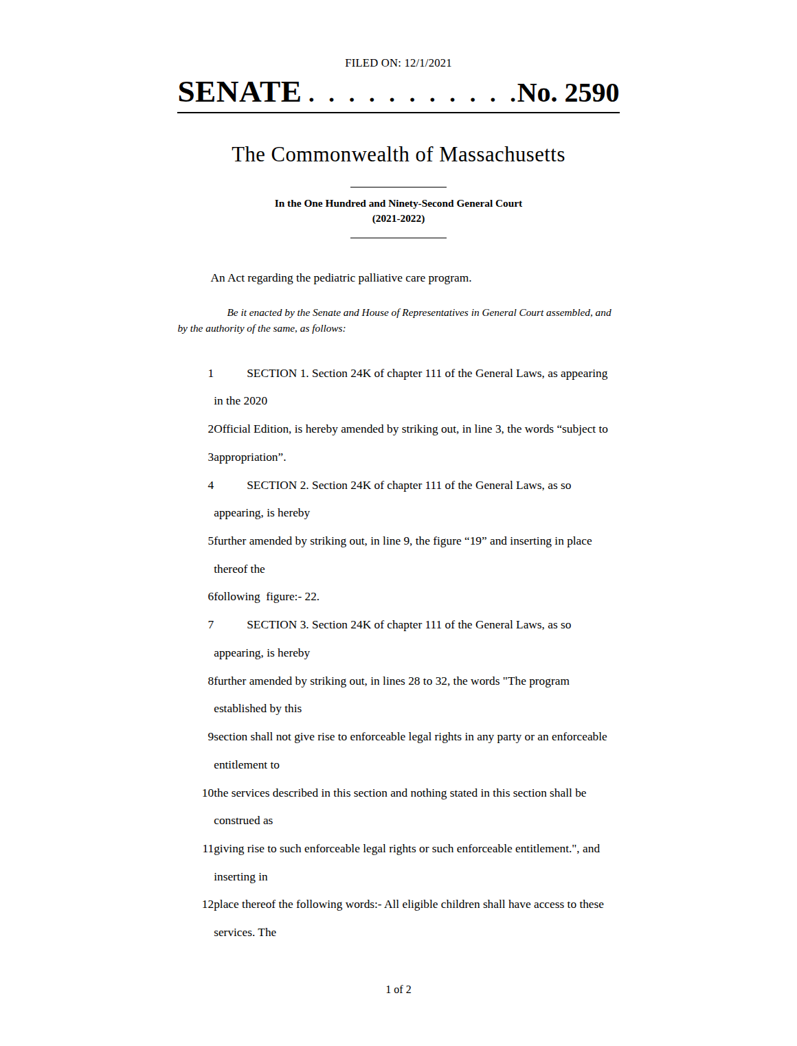FILED ON: 12/1/2021
SENATE . . . . . . . . . . . . . . . No. 2590
The Commonwealth of Massachusetts
In the One Hundred and Ninety-Second General Court
(2021-2022)
An Act regarding the pediatric palliative care program.
Be it enacted by the Senate and House of Representatives in General Court assembled, and by the authority of the same, as follows:
| 1 | SECTION 1. Section 24K of chapter 111 of the General Laws, as appearing in the 2020 |
| 2 | Official Edition, is hereby amended by striking out, in line 3, the words “subject to |
| 3 | appropriation”. |
| 4 | SECTION 2. Section 24K of chapter 111 of the General Laws, as so appearing, is hereby |
| 5 | further amended by striking out, in line 9, the figure “19” and inserting in place thereof the |
| 6 | following figure:- 22. |
| 7 | SECTION 3. Section 24K of chapter 111 of the General Laws, as so appearing, is hereby |
| 8 | further amended by striking out, in lines 28 to 32, the words "The program established by this |
| 9 | section shall not give rise to enforceable legal rights in any party or an enforceable entitlement to |
| 10 | the services described in this section and nothing stated in this section shall be construed as |
| 11 | giving rise to such enforceable legal rights or such enforceable entitlement.", and inserting in |
| 12 | place thereof the following words:- All eligible children shall have access to these services. The |
1 of 2